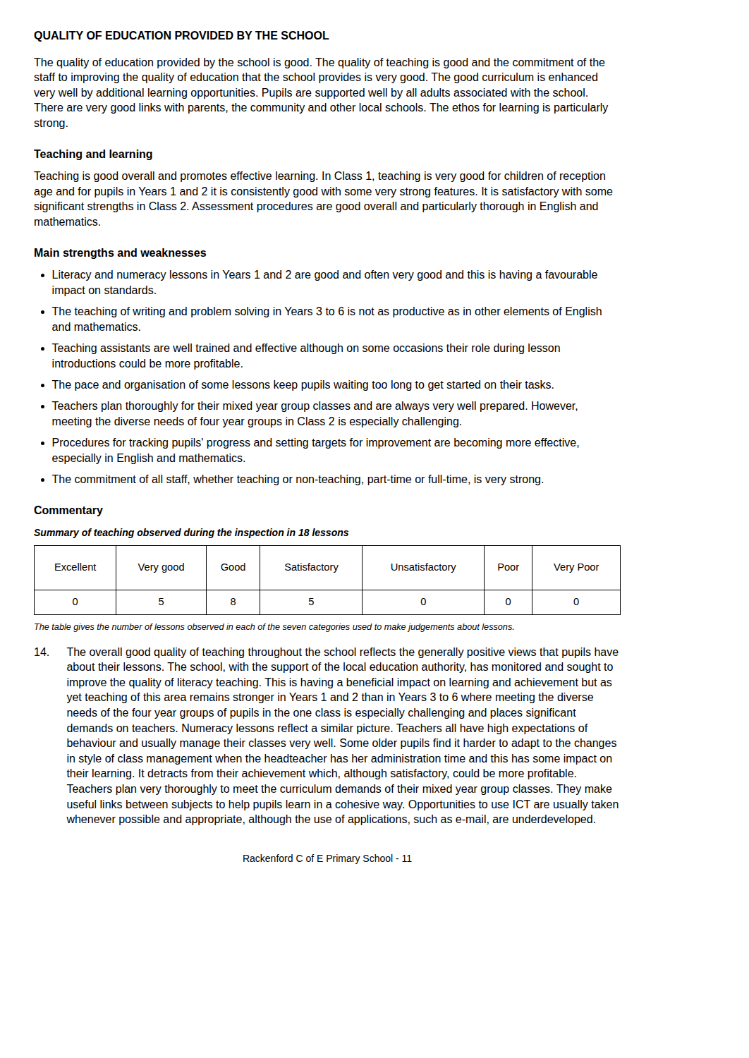QUALITY OF EDUCATION PROVIDED BY THE SCHOOL
The quality of education provided by the school is good. The quality of teaching is good and the commitment of the staff to improving the quality of education that the school provides is very good. The good curriculum is enhanced very well by additional learning opportunities. Pupils are supported well by all adults associated with the school. There are very good links with parents, the community and other local schools. The ethos for learning is particularly strong.
Teaching and learning
Teaching is good overall and promotes effective learning. In Class 1, teaching is very good for children of reception age and for pupils in Years 1 and 2 it is consistently good with some very strong features. It is satisfactory with some significant strengths in Class 2. Assessment procedures are good overall and particularly thorough in English and mathematics.
Main strengths and weaknesses
Literacy and numeracy lessons in Years 1 and 2 are good and often very good and this is having a favourable impact on standards.
The teaching of writing and problem solving in Years 3 to 6 is not as productive as in other elements of English and mathematics.
Teaching assistants are well trained and effective although on some occasions their role during lesson introductions could be more profitable.
The pace and organisation of some lessons keep pupils waiting too long to get started on their tasks.
Teachers plan thoroughly for their mixed year group classes and are always very well prepared. However, meeting the diverse needs of four year groups in Class 2 is especially challenging.
Procedures for tracking pupils' progress and setting targets for improvement are becoming more effective, especially in English and mathematics.
The commitment of all staff, whether teaching or non-teaching, part-time or full-time, is very strong.
Commentary
Summary of teaching observed during the inspection in 18 lessons
| Excellent | Very good | Good | Satisfactory | Unsatisfactory | Poor | Very Poor |
| --- | --- | --- | --- | --- | --- | --- |
| 0 | 5 | 8 | 5 | 0 | 0 | 0 |
The table gives the number of lessons observed in each of the seven categories used to make judgements about lessons.
14. The overall good quality of teaching throughout the school reflects the generally positive views that pupils have about their lessons. The school, with the support of the local education authority, has monitored and sought to improve the quality of literacy teaching. This is having a beneficial impact on learning and achievement but as yet teaching of this area remains stronger in Years 1 and 2 than in Years 3 to 6 where meeting the diverse needs of the four year groups of pupils in the one class is especially challenging and places significant demands on teachers. Numeracy lessons reflect a similar picture. Teachers all have high expectations of behaviour and usually manage their classes very well. Some older pupils find it harder to adapt to the changes in style of class management when the headteacher has her administration time and this has some impact on their learning. It detracts from their achievement which, although satisfactory, could be more profitable. Teachers plan very thoroughly to meet the curriculum demands of their mixed year group classes. They make useful links between subjects to help pupils learn in a cohesive way. Opportunities to use ICT are usually taken whenever possible and appropriate, although the use of applications, such as e-mail, are underdeveloped.
Rackenford C of E Primary School - 11